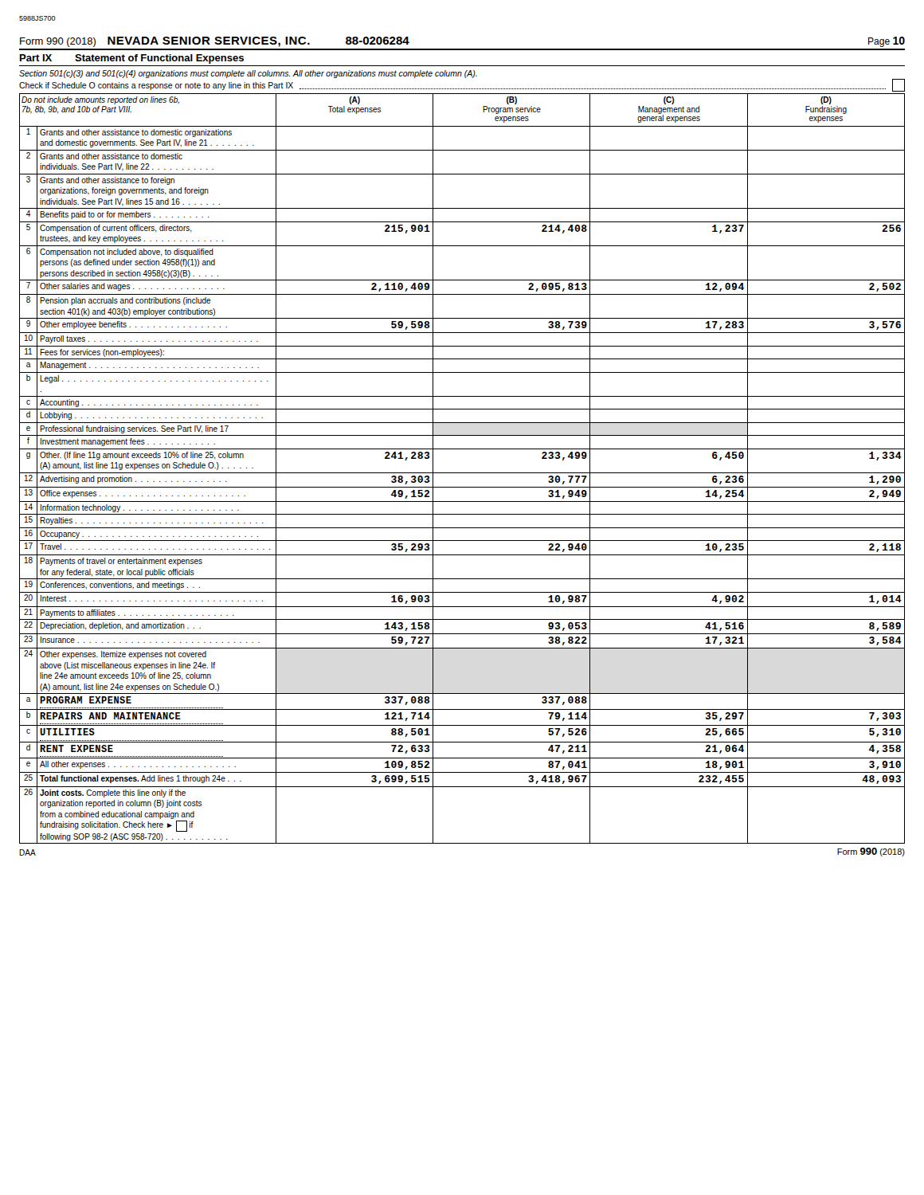5988JS700
Form 990 (2018) NEVADA SENIOR SERVICES, INC. 88-0206284
Page 10
Part IX
Statement of Functional Expenses
Section 501(c)(3) and 501(c)(4) organizations must complete all columns. All other organizations must complete column (A).
Check if Schedule O contains a response or note to any line in this Part IX
| Do not include amounts reported on lines 6b, 7b, 8b, 9b, and 10b of Part VIII. | (A) Total expenses | (B) Program service expenses | (C) Management and general expenses | (D) Fundraising expenses |
| --- | --- | --- | --- | --- |
| 1 | Grants and other assistance to domestic organizations and domestic governments. See Part IV, line 21 . . . . . . . . | | | | |
| 2 | Grants and other assistance to domestic individuals. See Part IV, line 22 . . . . . . . . . . . | | | | |
| 3 | Grants and other assistance to foreign organizations, foreign governments, and foreign individuals. See Part IV, lines 15 and 16 . . . . . . . | | | | |
| 4 | Benefits paid to or for members . . . . . . . . . . | | | | |
| 5 | Compensation of current officers, directors, trustees, and key employees . . . . . . . . . . . . . . | 215,901 | 214,408 | 1,237 | 256 |
| 6 | Compensation not included above, to disqualified persons (as defined under section 4958(f)(1)) and persons described in section 4958(c)(3)(B) . . . . . | | | | |
| 7 | Other salaries and wages . . . . . . . . . . . . . . . . | 2,110,409 | 2,095,813 | 12,094 | 2,502 |
| 8 | Pension plan accruals and contributions (include section 401(k) and 403(b) employer contributions) | | | | |
| 9 | Other employee benefits . . . . . . . . . . . . . . . . . | 59,598 | 38,739 | 17,283 | 3,576 |
| 10 | Payroll taxes . . . . . . . . . . . . . . . . . . . . . . . . . . . . . | | | | |
| 11 | Fees for services (non-employees): | | | | |
| a | Management . . . . . . . . . . . . . . . . . . . . . . . . . . . . . | | | | |
| b | Legal . . . . . . . . . . . . . . . . . . . . . . . . . . . . . . . . . . . . | | | | |
| c | Accounting . . . . . . . . . . . . . . . . . . . . . . . . . . . . . . | | | | |
| d | Lobbying . . . . . . . . . . . . . . . . . . . . . . . . . . . . . . . . | | | | |
| e | Professional fundraising services. See Part IV, line 17 | | | | |
| f | Investment management fees . . . . . . . . . . . . | | | | |
| g | Other. (If line 11g amount exceeds 10% of line 25, column (A) amount, list line 11g expenses on Schedule O.) . . . . . . | 241,283 | 233,499 | 6,450 | 1,334 |
| 12 | Advertising and promotion . . . . . . . . . . . . . . . . | 38,303 | 30,777 | 6,236 | 1,290 |
| 13 | Office expenses . . . . . . . . . . . . . . . . . . . . . . . . . | 49,152 | 31,949 | 14,254 | 2,949 |
| 14 | Information technology . . . . . . . . . . . . . . . . . . . . | | | | |
| 15 | Royalties . . . . . . . . . . . . . . . . . . . . . . . . . . . . . . . . | | | | |
| 16 | Occupancy . . . . . . . . . . . . . . . . . . . . . . . . . . . . . . | | | | |
| 17 | Travel . . . . . . . . . . . . . . . . . . . . . . . . . . . . . . . . . . . | 35,293 | 22,940 | 10,235 | 2,118 |
| 18 | Payments of travel or entertainment expenses for any federal, state, or local public officials | | | | |
| 19 | Conferences, conventions, and meetings . . . | | | | |
| 20 | Interest . . . . . . . . . . . . . . . . . . . . . . . . . . . . . . . . . | 16,903 | 10,987 | 4,902 | 1,014 |
| 21 | Payments to affiliates . . . . . . . . . . . . . . . . . . . . | | | | |
| 22 | Depreciation, depletion, and amortization . . . | 143,158 | 93,053 | 41,516 | 8,589 |
| 23 | Insurance . . . . . . . . . . . . . . . . . . . . . . . . . . . . . . . | 59,727 | 38,822 | 17,321 | 3,584 |
| 24 | Other expenses. Itemize expenses not covered above (List miscellaneous expenses in line 24e. If line 24e amount exceeds 10% of line 25, column (A) amount, list line 24e expenses on Schedule O.) | | | | |
| a | PROGRAM EXPENSE | 337,088 | 337,088 | | |
| b | REPAIRS AND MAINTENANCE | 121,714 | 79,114 | 35,297 | 7,303 |
| c | UTILITIES | 88,501 | 57,526 | 25,665 | 5,310 |
| d | RENT EXPENSE | 72,633 | 47,211 | 21,064 | 4,358 |
| e | All other expenses . . . . . . . . . . . . . . . . . . . . . . | 109,852 | 87,041 | 18,901 | 3,910 |
| 25 | Total functional expenses. Add lines 1 through 24e . . . | 3,699,515 | 3,418,967 | 232,455 | 48,093 |
| 26 | Joint costs. Complete this line only if the organization reported in column (B) joint costs from a combined educational campaign and fundraising solicitation. Check here ► if following SOP 98-2 (ASC 958-720) . . . . . . . . . . . | | | | |
DAA
Form 990 (2018)